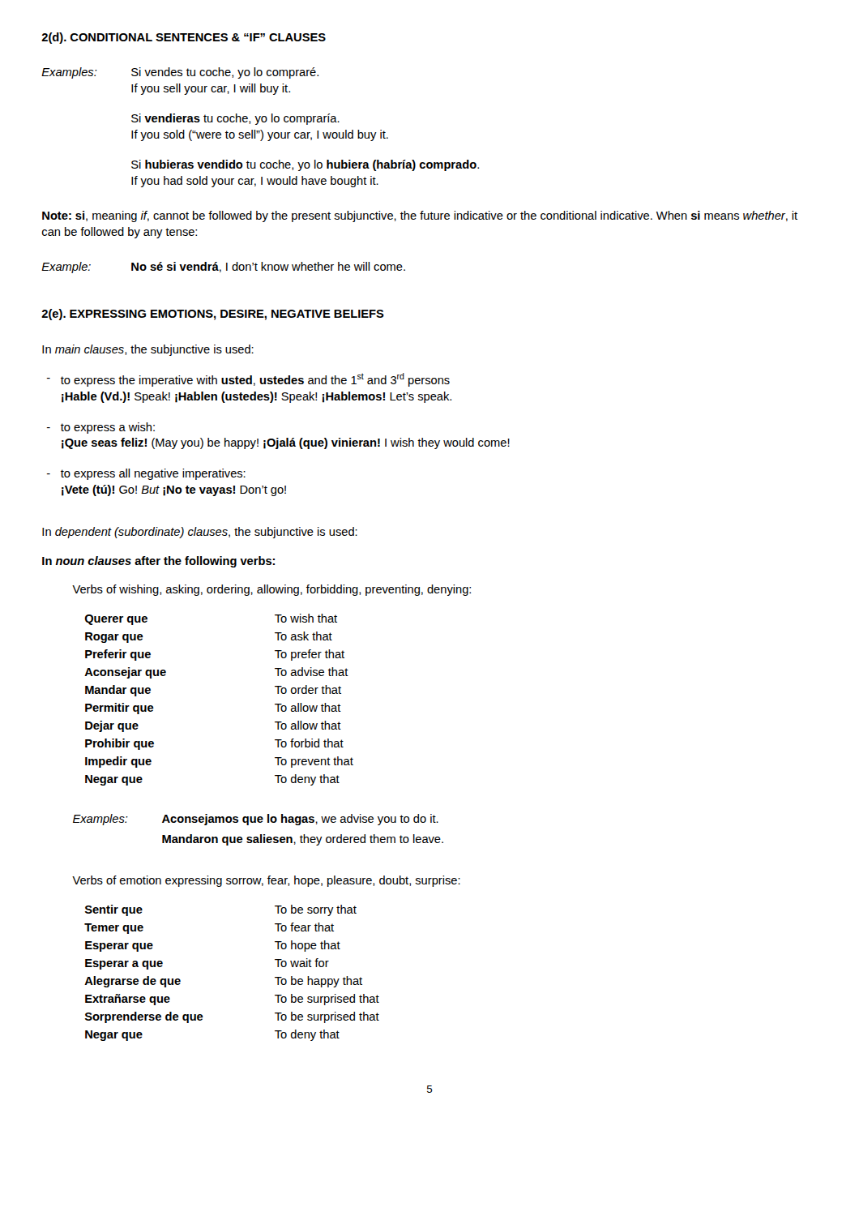2(d). CONDITIONAL SENTENCES & “IF” CLAUSES
Examples:
Si vendes tu coche, yo lo compraré.
If you sell your car, I will buy it.
Si vendieras tu coche, yo lo compraría.
If you sold (“were to sell”) your car, I would buy it.
Si hubieras vendido tu coche, yo lo hubiera (habría) comprado.
If you had sold your car, I would have bought it.
Note: si, meaning if, cannot be followed by the present subjunctive, the future indicative or the conditional indicative. When si means whether, it can be followed by any tense:
Example:
No sé si vendrá, I don’t know whether he will come.
2(e). EXPRESSING EMOTIONS, DESIRE, NEGATIVE BELIEFS
In main clauses, the subjunctive is used:
to express the imperative with usted, ustedes and the 1st and 3rd persons
¡Hable (Vd.)! Speak! ¡Hablen (ustedes)! Speak! ¡Hablemos! Let’s speak.
to express a wish:
¡Que seas feliz! (May you) be happy! ¡Ojalá (que) vinieran! I wish they would come!
to express all negative imperatives:
¡Vete (tú)! Go! But ¡No te vayas! Don’t go!
In dependent (subordinate) clauses, the subjunctive is used:
In noun clauses after the following verbs:
Verbs of wishing, asking, ordering, allowing, forbidding, preventing, denying:
| Querer que | To wish that |
| Rogar que | To ask that |
| Preferir que | To prefer that |
| Aconsejar que | To advise that |
| Mandar que | To order that |
| Permitir que | To allow that |
| Dejar que | To allow that |
| Prohibir que | To forbid that |
| Impedir que | To prevent that |
| Negar que | To deny that |
Examples:
Aconsejamos que lo hagas, we advise you to do it.
Mandaron que saliesen, they ordered them to leave.
Verbs of emotion expressing sorrow, fear, hope, pleasure, doubt, surprise:
| Sentir que | To be sorry that |
| Temer que | To fear that |
| Esperar que | To hope that |
| Esperar a que | To wait for |
| Alegrarse de que | To be happy that |
| Extrañarse que | To be surprised that |
| Sorprenderse de que | To be surprised that |
| Negar que | To deny that |
5